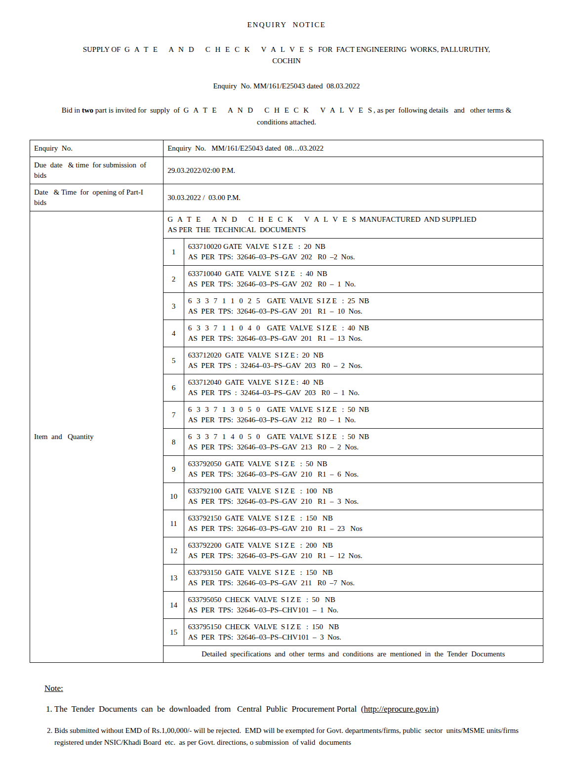ENQUIRY NOTICE
SUPPLY OF G A T E A N D C H E C K V A L V E S FOR FACT ENGINEERING WORKS, PALLURUTHY,
COCHIN
Enquiry No. MM/161/E25043 dated 08.03.2022
Bid in two part is invited for supply of G A T E A N D C H E C K V A L V E S, as per following details and other terms & conditions attached.
| Enquiry No. | Enquiry No. MM/161/E25043 dated 08…03.2022 |
| Due date & time for submission of bids | 29.03.2022/02:00 P.M. |
| Date & Time for opening of Part-I bids | 30.03.2022 / 03.00 P.M. |
| Item and Quantity | G A T E A N D C H E C K V A L V E S MANUFACTURED AND SUPPLIED AS PER THE TECHNICAL DOCUMENTS |
| 1 | 633710020 GATE VALVE SIZE : 20 NB AS PER TPS: 32646–03–PS–GAV 202 R0 –2 Nos. |
| 2 | 633710040 GATE VALVE SIZE : 40 NB AS PER TPS: 32646–03–PS–GAV 202 R0 – 1 No. |
| 3 | 6 3 3 7 1 1 0 2 5 GATE VALVE SIZE : 25 NB AS PER TPS: 32646–03–PS–GAV 201 R1 – 10 Nos. |
| 4 | 6 3 3 7 1 1 0 4 0 GATE VALVE SIZE : 40 NB AS PER TPS: 32646–03–PS–GAV 201 R1 – 13 Nos. |
| 5 | 633712020 GATE VALVE SIZE : 20 NB AS PER TPS : 32464–03–PS–GAV 203 R0 – 2 Nos. |
| 6 | 633712040 GATE VALVE SIZE : 40 NB AS PER TPS : 32464–03–PS–GAV 203 R0 – 1 No. |
| 7 | 6 3 3 7 1 3 0 5 0 GATE VALVE SIZE : 50 NB AS PER TPS: 32646–03–PS–GAV 212 R0 – 1 No. |
| 8 | 6 3 3 7 1 4 0 5 0 GATE VALVE SIZE : 50 NB AS PER TPS: 32646–03–PS–GAV 213 R0 – 2 Nos. |
| 9 | 633792050 GATE VALVE SIZE : 50 NB AS PER TPS: 32646–03–PS–GAV 210 R1 – 6 Nos. |
| 10 | 633792100 GATE VALVE SIZE : 100 NB AS PER TPS: 32646–03–PS–GAV 210 R1 – 3 Nos. |
| 11 | 633792150 GATE VALVE SIZE : 150 NB AS PER TPS: 32646–03–PS–GAV 210 R1 – 23 Nos |
| 12 | 633792200 GATE VALVE SIZE : 200 NB AS PER TPS: 32646–03–PS–GAV 210 R1 – 12 Nos. |
| 13 | 633793150 GATE VALVE SIZE : 150 NB AS PER TPS: 32646–03–PS–GAV 211 R0 –7 Nos. |
| 14 | 633795050 CHECK VALVE SIZE : 50 NB AS PER TPS: 32646–03–PS–CHV101 – 1 No. |
| 15 | 633795150 CHECK VALVE SIZE : 150 NB AS PER TPS: 32646–03–PS–CHV101 – 3 Nos. |
| Detailed specifications and other terms and conditions are mentioned in the Tender Documents |
Note:
The Tender Documents can be downloaded from Central Public Procurement Portal (http://eprocure.gov.in)
Bids submitted without EMD of Rs.1,00,000/- will be rejected. EMD will be exempted for Govt. departments/firms, public sector units/MSME units/firms registered under NSIC/Khadi Board etc. as per Govt. directions, o submission of valid documents